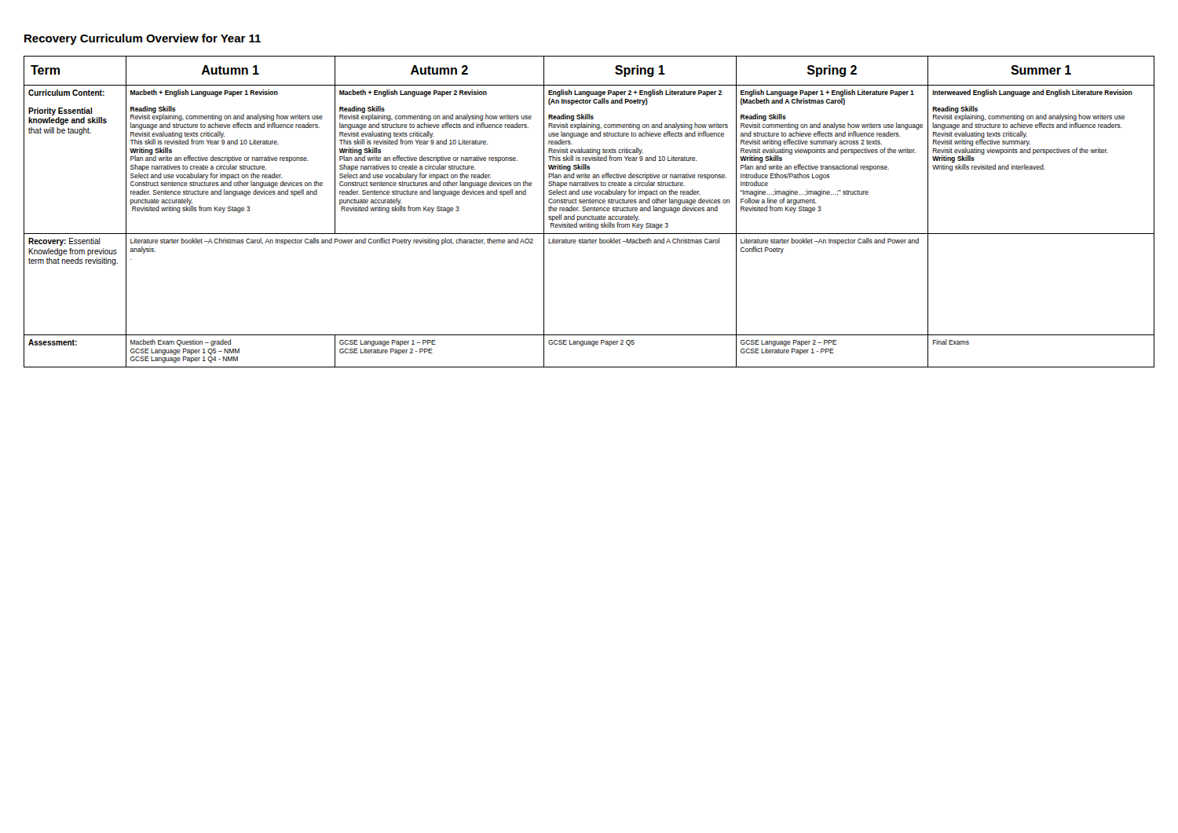Recovery Curriculum Overview for Year 11
| Term | Autumn 1 | Autumn 2 | Spring 1 | Spring 2 | Summer 1 |
| --- | --- | --- | --- | --- | --- |
| Curriculum Content: Priority Essential knowledge and skills that will be taught. | Macbeth + English Language Paper 1 Revision Reading Skills Revisit explaining, commenting on and analysing how writers use language and structure to achieve effects and influence readers. Revisit evaluating texts critically. This skill is revisited from Year 9 and 10 Literature. Writing Skills Plan and write an effective descriptive or narrative response. Shape narratives to create a circular structure. Select and use vocabulary for impact on the reader. Construct sentence structures and other language devices on the reader. Sentence structure and language devices and spell and punctuate accurately. Revisited writing skills from Key Stage 3 | Macbeth + English Language Paper 2 Revision Reading Skills Revisit explaining, commenting on and analysing how writers use language and structure to achieve effects and influence readers. Revisit evaluating texts critically. This skill is revisited from Year 9 and 10 Literature. Writing Skills Plan and write an effective descriptive or narrative response. Shape narratives to create a circular structure. Select and use vocabulary for impact on the reader. Construct sentence structures and other language devices on the reader. Sentence structure and language devices and spell and punctuate accurately. Revisited writing skills from Key Stage 3 | English Language Paper 2 + English Literature Paper 2 (An Inspector Calls and Poetry) Reading Skills Revisit explaining, commenting on and analysing how writers use language and structure to achieve effects and influence readers. Revisit evaluating texts critically. This skill is revisited from Year 9 and 10 Literature. Writing Skills Plan and write an effective descriptive or narrative response. Shape narratives to create a circular structure. Select and use vocabulary for impact on the reader. Construct sentence structures and other language devices on the reader. Sentence structure and language devices and spell and punctuate accurately. Revisited writing skills from Key Stage 3 | English Language Paper 1 + English Literature Paper 1 (Macbeth and A Christmas Carol) Reading Skills Revisit commenting on and analyse how writers use language and structure to achieve effects and influence readers. Revisit writing effective summary across 2 texts. Revisit evaluating viewpoints and perspectives of the writer. Writing Skills Plan and write an effective transactional response. Introduce Ethos/Pathos Logos Introduce “Imagine…;imagine…;imagine…;” structure Follow a line of argument. Revisited from Key Stage 3 | Interweaved English Language and English Literature Revision Reading Skills Revisit explaining, commenting on and analysing how writers use language and structure to achieve effects and influence readers. Revisit evaluating texts critically. Revisit writing effective summary. Revisit evaluating viewpoints and perspectives of the writer. Writing Skills Writing skills revisited and interleaved. |
| Recovery: Essential Knowledge from previous term that needs revisiting. | Literature starter booklet –A Christmas Carol, An Inspector Calls and Power and Conflict Poetry revisiting plot, character, theme and AO2 analysis. . | Literature starter booklet –Macbeth and A Christmas Carol | Literature starter booklet –An Inspector Calls and Power and Conflict Poetry | |
| Assessment: | Macbeth Exam Question – graded GCSE Language Paper 1 Q5 – NMM GCSE Language Paper 1 Q4 - NMM | GCSE Language Paper 1 – PPE GCSE Literature Paper 2 - PPE | GCSE Language Paper 2 Q5 | GCSE Language Paper 2 – PPE GCSE Literature Paper 1 - PPE | Final Exams |